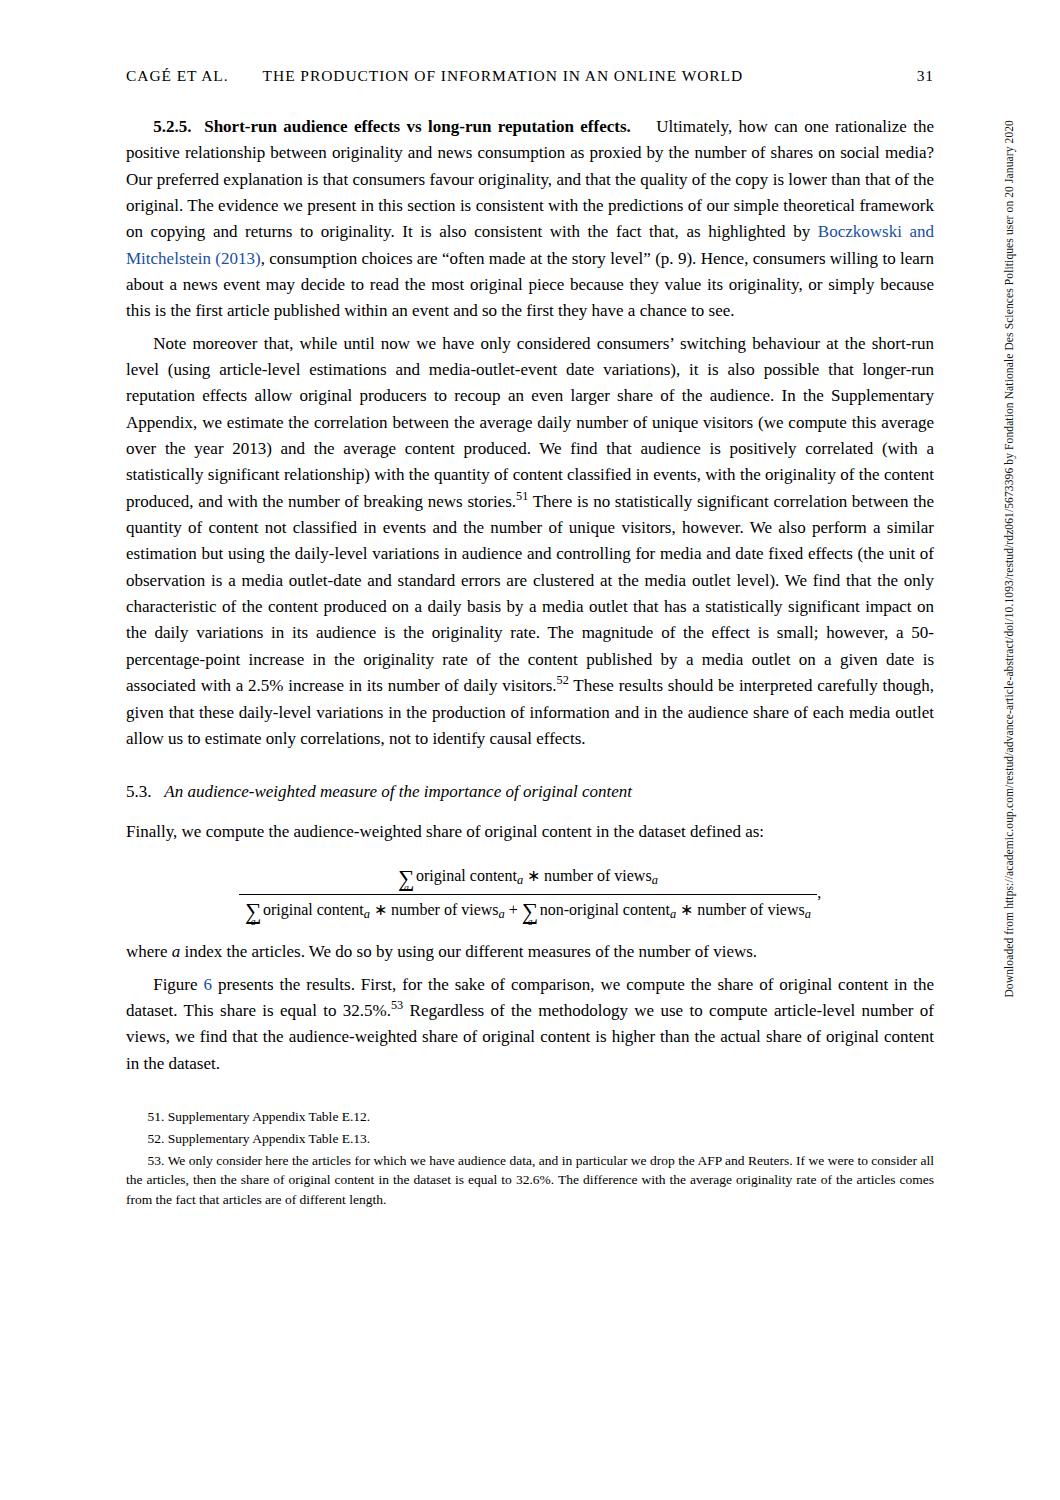Downloaded from https://academic.oup.com/restud/advance-article-abstract/doi/10.1093/restud/rdz061/5673396 by Fondation Nationale Des Sciences Politiques user on 20 January 2020
CAGÉ ET AL. THE PRODUCTION OF INFORMATION IN AN ONLINE WORLD 31
5.2.5. Short-run audience effects vs long-run reputation effects. Ultimately, how can one rationalize the positive relationship between originality and news consumption as proxied by the number of shares on social media? Our preferred explanation is that consumers favour originality, and that the quality of the copy is lower than that of the original. The evidence we present in this section is consistent with the predictions of our simple theoretical framework on copying and returns to originality. It is also consistent with the fact that, as highlighted by Boczkowski and Mitchelstein (2013), consumption choices are “often made at the story level” (p. 9). Hence, consumers willing to learn about a news event may decide to read the most original piece because they value its originality, or simply because this is the first article published within an event and so the first they have a chance to see.
Note moreover that, while until now we have only considered consumers’ switching behaviour at the short-run level (using article-level estimations and media-outlet-event date variations), it is also possible that longer-run reputation effects allow original producers to recoup an even larger share of the audience. In the Supplementary Appendix, we estimate the correlation between the average daily number of unique visitors (we compute this average over the year 2013) and the average content produced. We find that audience is positively correlated (with a statistically significant relationship) with the quantity of content classified in events, with the originality of the content produced, and with the number of breaking news stories.51 There is no statistically significant correlation between the quantity of content not classified in events and the number of unique visitors, however. We also perform a similar estimation but using the daily-level variations in audience and controlling for media and date fixed effects (the unit of observation is a media outlet-date and standard errors are clustered at the media outlet level). We find that the only characteristic of the content produced on a daily basis by a media outlet that has a statistically significant impact on the daily variations in its audience is the originality rate. The magnitude of the effect is small; however, a 50-percentage-point increase in the originality rate of the content published by a media outlet on a given date is associated with a 2.5% increase in its number of daily visitors.52 These results should be interpreted carefully though, given that these daily-level variations in the production of information and in the audience share of each media outlet allow us to estimate only correlations, not to identify causal effects.
5.3. An audience-weighted measure of the importance of original content
Finally, we compute the audience-weighted share of original content in the dataset defined as:
∑aoriginal contenta ∗ number of viewsa ∑aoriginal contenta ∗ number of viewsa + ∑anon-original contenta ∗ number of viewsa ,
where a index the articles. We do so by using our different measures of the number of views.
Figure 6 presents the results. First, for the sake of comparison, we compute the share of original content in the dataset. This share is equal to 32.5%.53 Regardless of the methodology we use to compute article-level number of views, we find that the audience-weighted share of original content is higher than the actual share of original content in the dataset.
51. Supplementary Appendix Table E.12.
52. Supplementary Appendix Table E.13.
53. We only consider here the articles for which we have audience data, and in particular we drop the AFP and Reuters. If we were to consider all the articles, then the share of original content in the dataset is equal to 32.6%. The difference with the average originality rate of the articles comes from the fact that articles are of different length.